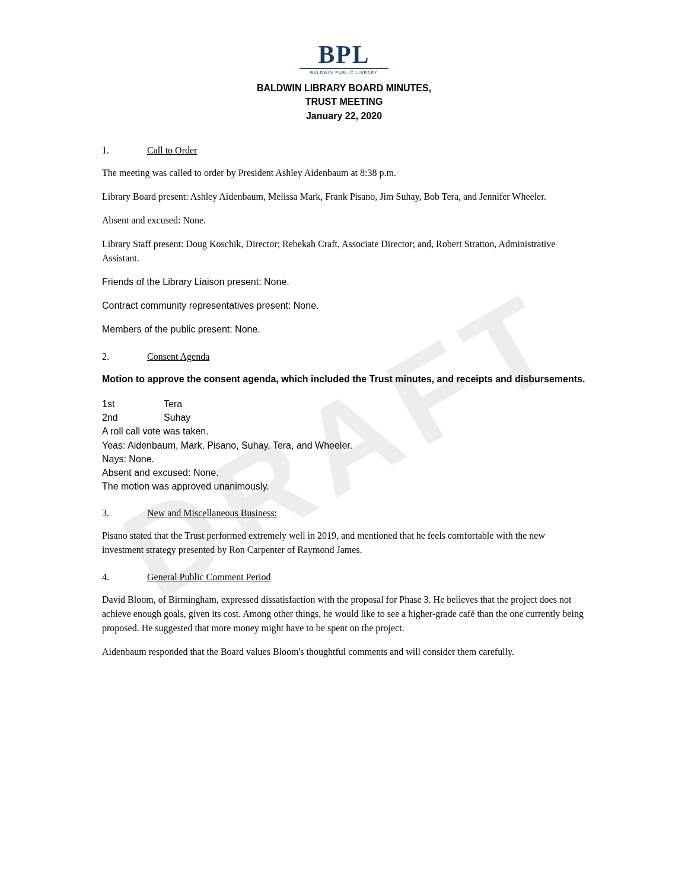BPL
BALDWIN PUBLIC LIBRARY
BALDWIN LIBRARY BOARD MINUTES,
TRUST MEETING
January 22, 2020
1. Call to Order
The meeting was called to order by President Ashley Aidenbaum at 8:38 p.m.
Library Board present: Ashley Aidenbaum, Melissa Mark, Frank Pisano, Jim Suhay, Bob Tera, and Jennifer Wheeler.
Absent and excused: None.
Library Staff present: Doug Koschik, Director; Rebekah Craft, Associate Director; and, Robert Stratton, Administrative Assistant.
Friends of the Library Liaison present: None.
Contract community representatives present: None.
Members of the public present: None.
2. Consent Agenda
Motion to approve the consent agenda, which included the Trust minutes, and receipts and disbursements.
1st Tera
2nd Suhay
A roll call vote was taken.
Yeas: Aidenbaum, Mark, Pisano, Suhay, Tera, and Wheeler.
Nays: None.
Absent and excused: None.
The motion was approved unanimously.
3. New and Miscellaneous Business:
Pisano stated that the Trust performed extremely well in 2019, and mentioned that he feels comfortable with the new investment strategy presented by Ron Carpenter of Raymond James.
4. General Public Comment Period
David Bloom, of Birmingham, expressed dissatisfaction with the proposal for Phase 3. He believes that the project does not achieve enough goals, given its cost. Among other things, he would like to see a higher-grade café than the one currently being proposed. He suggested that more money might have to be spent on the project.
Aidenbaum responded that the Board values Bloom's thoughtful comments and will consider them carefully.